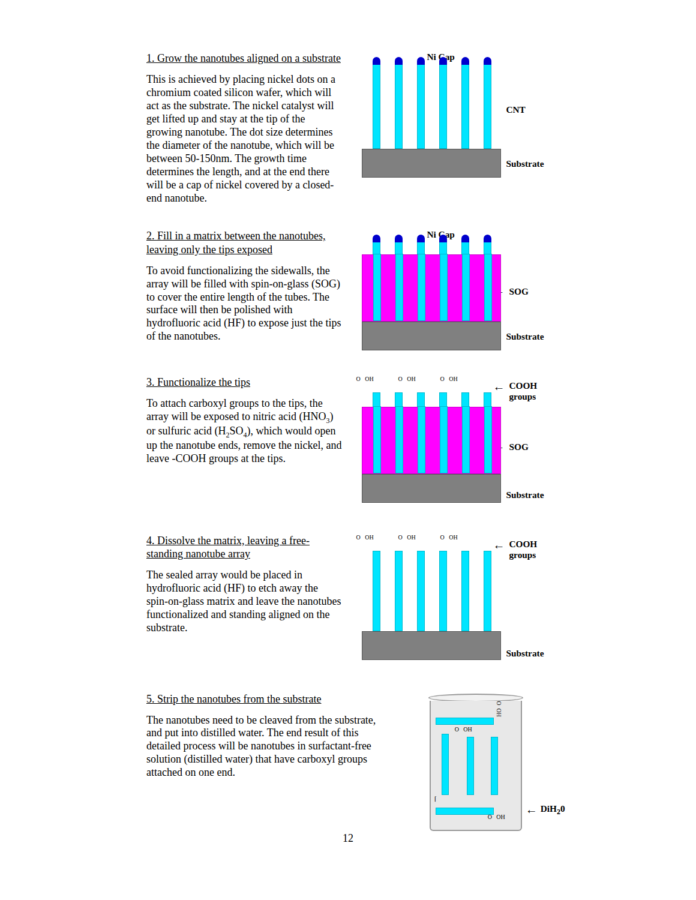1. Grow the nanotubes aligned on a substrate
This is achieved by placing nickel dots on a chromium coated silicon wafer, which will act as the substrate. The nickel catalyst will get lifted up and stay at the tip of the growing nanotube. The dot size determines the diameter of the nanotube, which will be between 50-150nm. The growth time determines the length, and at the end there will be a cap of nickel covered by a closed-end nanotube.
Ni Cap
CNT
Substrate
2. Fill in a matrix between the nanotubes, leaving only the tips exposed
To avoid functionalizing the sidewalls, the array will be filled with spin-on-glass (SOG) to cover the entire length of the tubes. The surface will then be polished with hydrofluoric acid (HF) to expose just the tips of the nanotubes.
Ni Cap
SOG
←
Substrate
3. Functionalize the tips
To attach carboxyl groups to the tips, the array will be exposed to nitric acid (HNO3) or sulfuric acid (H2SO4), which would open up the nanotube ends, remove the nickel, and leave -COOH groups at the tips.
COOH
groups
←
SOG
←
Substrate
O OH
O OH
O OH
4. Dissolve the matrix, leaving a free-standing nanotube array
The sealed array would be placed in hydrofluoric acid (HF) to etch away the spin-on-glass matrix and leave the nanotubes functionalized and standing aligned on the substrate.
COOH
groups
←
Substrate
O OH
O OH
O OH
5. Strip the nanotubes from the substrate
The nanotubes need to be cleaved from the substrate, and put into distilled water. The end result of this detailed process will be nanotubes in surfactant-free solution (distilled water) that have carboxyl groups attached on one end.
O OH
⌈
O OH
O OH
←
DiH20
12